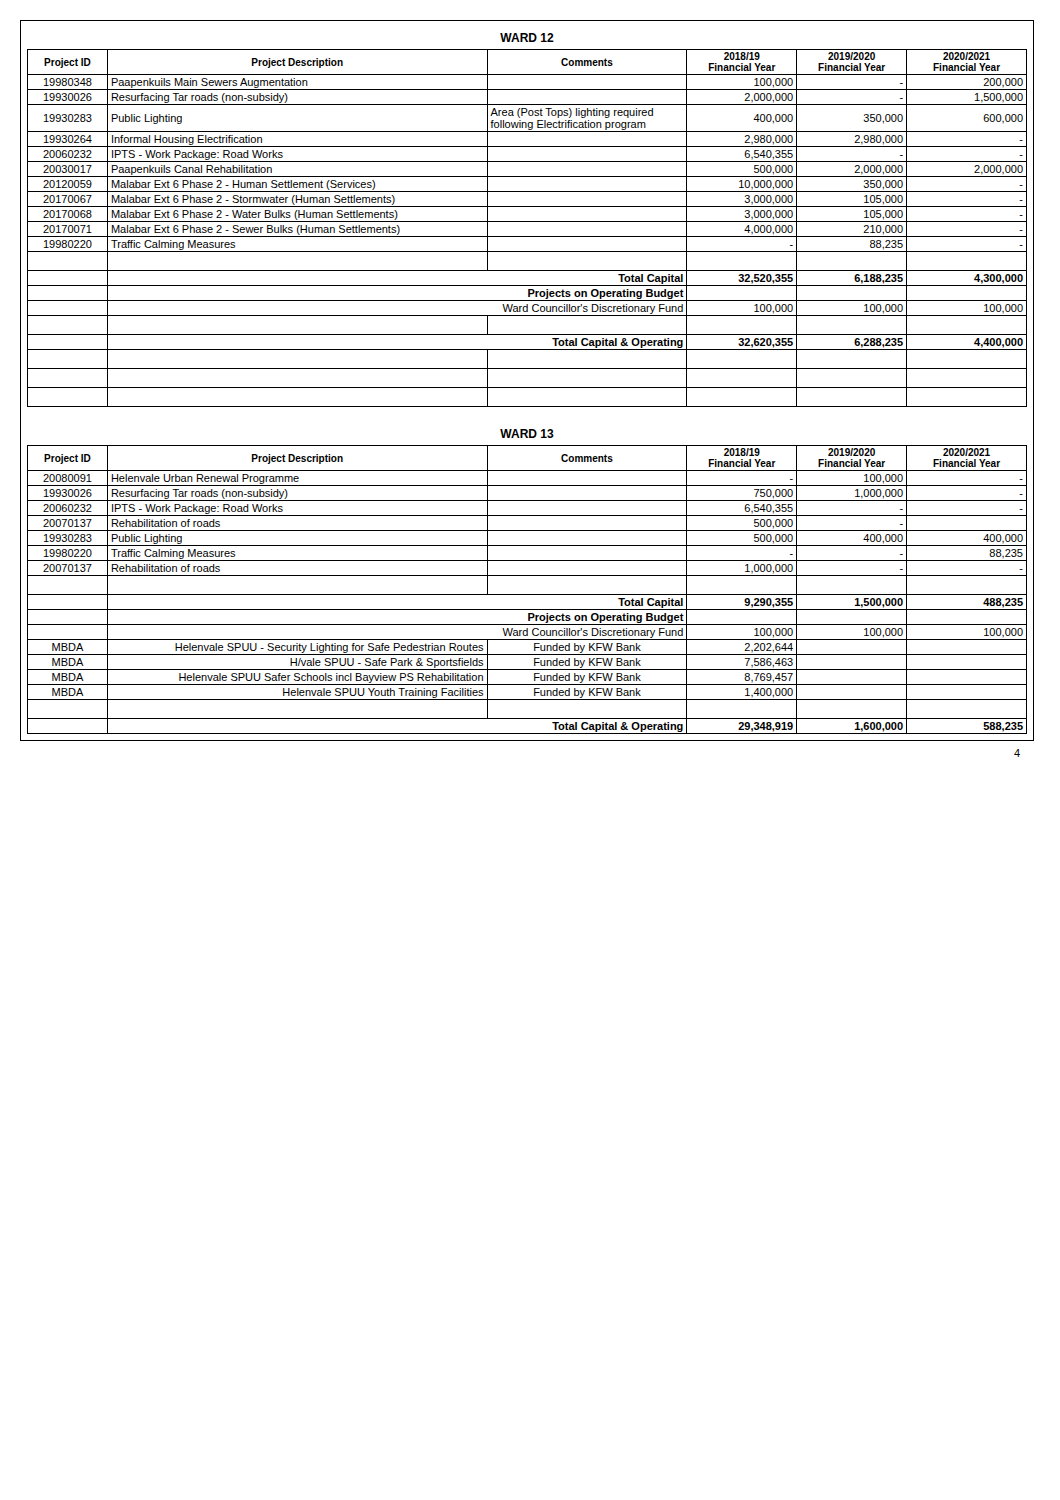WARD 12
| Project ID | Project Description | Comments | 2018/19 Financial Year | 2019/2020 Financial Year | 2020/2021 Financial Year |
| --- | --- | --- | --- | --- | --- |
| 19980348 | Paapenkuils Main Sewers Augmentation | | 100,000 | - | 200,000 |
| 19930026 | Resurfacing Tar roads (non-subsidy) | | 2,000,000 | - | 1,500,000 |
| 19930283 | Public Lighting | Area (Post Tops) lighting required following Electrification program | 400,000 | 350,000 | 600,000 |
| 19930264 | Informal Housing Electrification | | 2,980,000 | 2,980,000 | - |
| 20060232 | IPTS - Work Package: Road Works | | 6,540,355 | - | - |
| 20030017 | Paapenkuils Canal Rehabilitation | | 500,000 | 2,000,000 | 2,000,000 |
| 20120059 | Malabar Ext 6 Phase 2 - Human Settlement (Services) | | 10,000,000 | 350,000 | - |
| 20170067 | Malabar Ext 6 Phase 2 - Stormwater (Human Settlements) | | 3,000,000 | 105,000 | - |
| 20170068 | Malabar Ext 6 Phase 2 - Water Bulks (Human Settlements) | | 3,000,000 | 105,000 | - |
| 20170071 | Malabar Ext 6 Phase 2 - Sewer Bulks (Human Settlements) | | 4,000,000 | 210,000 | - |
| 19980220 | Traffic Calming Measures | | - | 88,235 | - |
| | Total Capital | 32,520,355 | 6,188,235 | 4,300,000 |
| | Projects on Operating Budget | | | |
| | Ward Councillor's Discretionary Fund | 100,000 | 100,000 | 100,000 |
| | Total Capital & Operating | 32,620,355 | 6,288,235 | 4,400,000 |
WARD 13
| Project ID | Project Description | Comments | 2018/19 Financial Year | 2019/2020 Financial Year | 2020/2021 Financial Year |
| --- | --- | --- | --- | --- | --- |
| 20080091 | Helenvale Urban Renewal Programme | | - | 100,000 | - |
| 19930026 | Resurfacing Tar roads (non-subsidy) | | 750,000 | 1,000,000 | - |
| 20060232 | IPTS - Work Package: Road Works | | 6,540,355 | - | - |
| 20070137 | Rehabilitation of roads | | 500,000 | - | |
| 19930283 | Public Lighting | | 500,000 | 400,000 | 400,000 |
| 19980220 | Traffic Calming Measures | | - | - | 88,235 |
| 20070137 | Rehabilitation of roads | | 1,000,000 | - | - |
| | Total Capital | 9,290,355 | 1,500,000 | 488,235 |
| | Projects on Operating Budget | | | |
| | Ward Councillor's Discretionary Fund | 100,000 | 100,000 | 100,000 |
| MBDA | Helenvale SPUU - Security Lighting for Safe Pedestrian Routes | Funded by KFW Bank | 2,202,644 | | |
| MBDA | H/vale SPUU - Safe Park & Sportsfields | Funded by KFW Bank | 7,586,463 | | |
| MBDA | Helenvale SPUU Safer Schools incl Bayview PS Rehabilitation | Funded by KFW Bank | 8,769,457 | | |
| MBDA | Helenvale SPUU Youth Training Facilities | Funded by KFW Bank | 1,400,000 | | |
| | Total Capital & Operating | 29,348,919 | 1,600,000 | 588,235 |
4